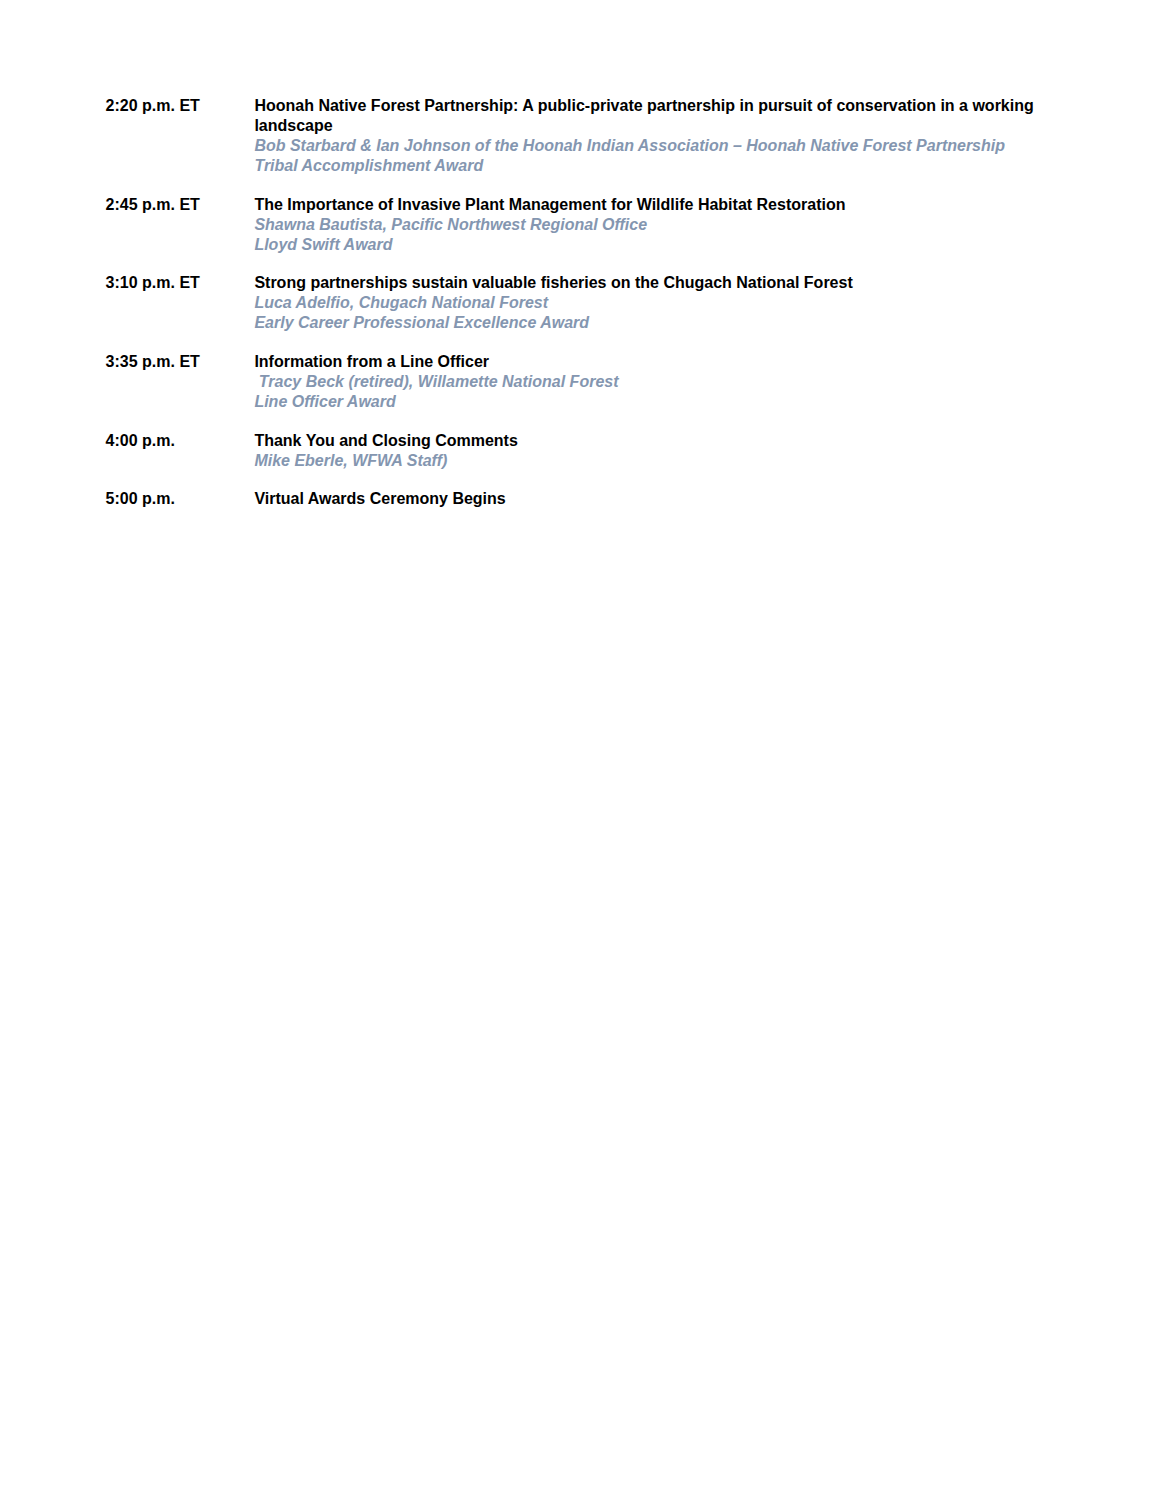| 2:20 p.m. ET | Hoonah Native Forest Partnership: A public-private partnership in pursuit of conservation in a working landscape Bob Starbard & Ian Johnson of the Hoonah Indian Association – Hoonah Native Forest Partnership Tribal Accomplishment Award |
| 2:45 p.m. ET | The Importance of Invasive Plant Management for Wildlife Habitat Restoration Shawna Bautista, Pacific Northwest Regional Office Lloyd Swift Award |
| 3:10 p.m. ET | Strong partnerships sustain valuable fisheries on the Chugach National Forest Luca Adelfio, Chugach National Forest Early Career Professional Excellence Award |
| 3:35 p.m. ET | Information from a Line Officer Tracy Beck (retired), Willamette National Forest Line Officer Award |
| 4:00 p.m. | Thank You and Closing Comments Mike Eberle, WFWA Staff) |
| 5:00 p.m. | Virtual Awards Ceremony Begins |